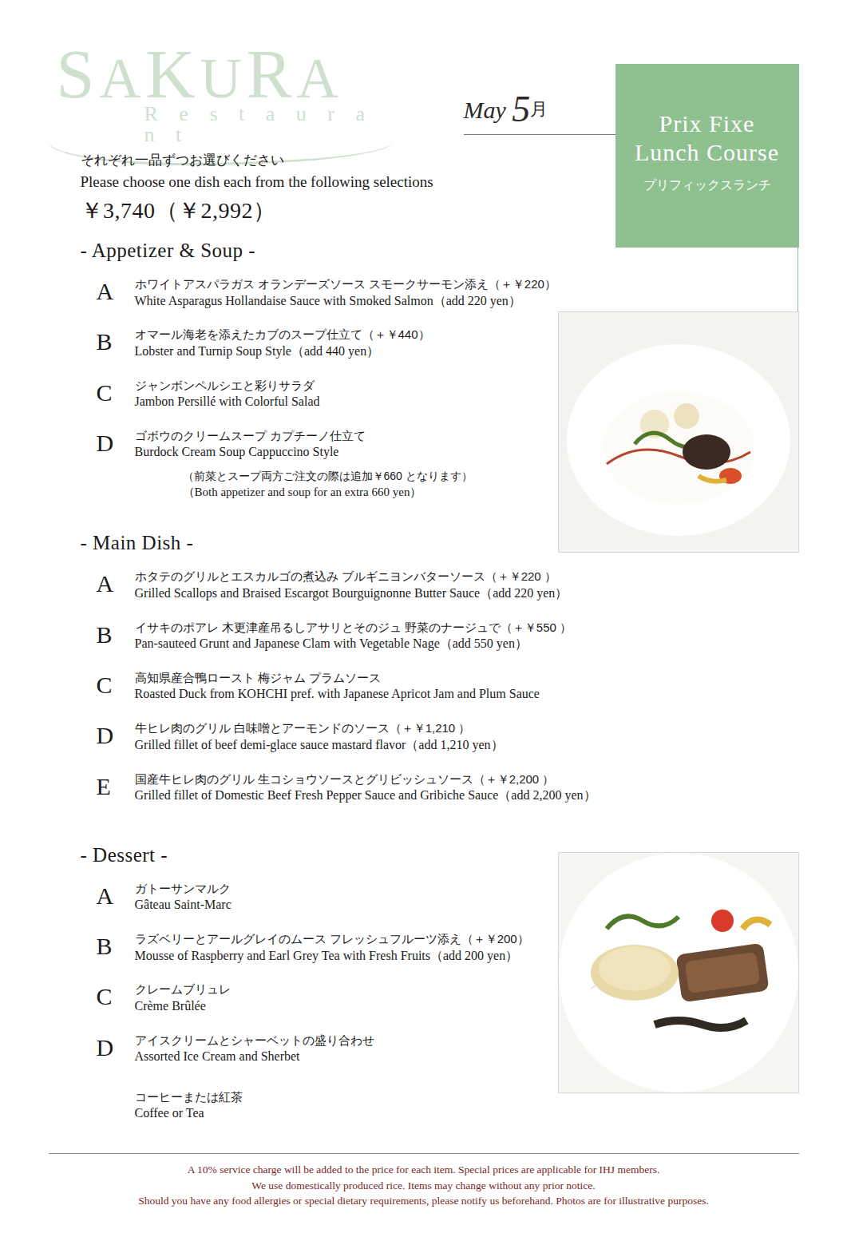SAKURA R e s t a u r a n t
May 5 月
Prix Fixe Lunch Course プリフィックスランチ
それぞれ一品ずつお選びください Please choose one dish each from the following selections
￥3,740（￥2,992）
- Appetizer & Soup -
A ホワイトアスパラガス オランデーズソース スモークサーモン添え（＋￥220） White Asparagus Hollandaise Sauce with Smoked Salmon（add 220 yen）
B オマール海老を添えたカブのスープ仕立て（＋￥440） Lobster and Turnip Soup Style（add 440 yen）
C ジャンボンペルシエと彩りサラダ Jambon Persillé with Colorful Salad
D ゴボウのクリームスープ カプチーノ仕立て Burdock Cream Soup Cappuccino Style
（前菜とスープ両方ご注文の際は追加￥660 となります） （Both appetizer and soup for an extra 660 yen）
- Main Dish -
A ホタテのグリルとエスカルゴの煮込み ブルギニヨンバターソース（＋￥220 ） Grilled Scallops and Braised Escargot Bourguignonne Butter Sauce（add 220 yen）
B イサキのポアレ 木更津産吊るしアサリとそのジュ 野菜のナージュで（＋￥550 ） Pan-sauteed Grunt and Japanese Clam with Vegetable Nage（add 550 yen）
C 高知県産合鴨ロースト 梅ジャム プラムソース Roasted Duck from KOHCHI pref. with Japanese Apricot Jam and Plum Sauce
D 牛ヒレ肉のグリル 白味噌とアーモンドのソース（＋￥1,210 ） Grilled fillet of beef demi-glace sauce mastard flavor（add 1,210 yen）
E 国産牛ヒレ肉のグリル 生コショウソースとグリビッシュソース（＋￥2,200 ） Grilled fillet of Domestic Beef Fresh Pepper Sauce and Gribiche Sauce（add 2,200 yen）
- Dessert -
A ガトーサンマルク Gâteau Saint-Marc
B ラズベリーとアールグレイのムース フレッシュフルーツ添え（＋￥200） Mousse of Raspberry and Earl Grey Tea with Fresh Fruits（add 200 yen）
C クレームブリュレ Crème Brûlée
D アイスクリームとシャーベットの盛り合わせ Assorted Ice Cream and Sherbet
コーヒーまたは紅茶 Coffee or Tea
A 10% service charge will be added to the price for each item. Special prices are applicable for IHJ members.
We use domestically produced rice. Items may change without any prior notice.
Should you have any food allergies or special dietary requirements, please notify us beforehand. Photos are for illustrative purposes.